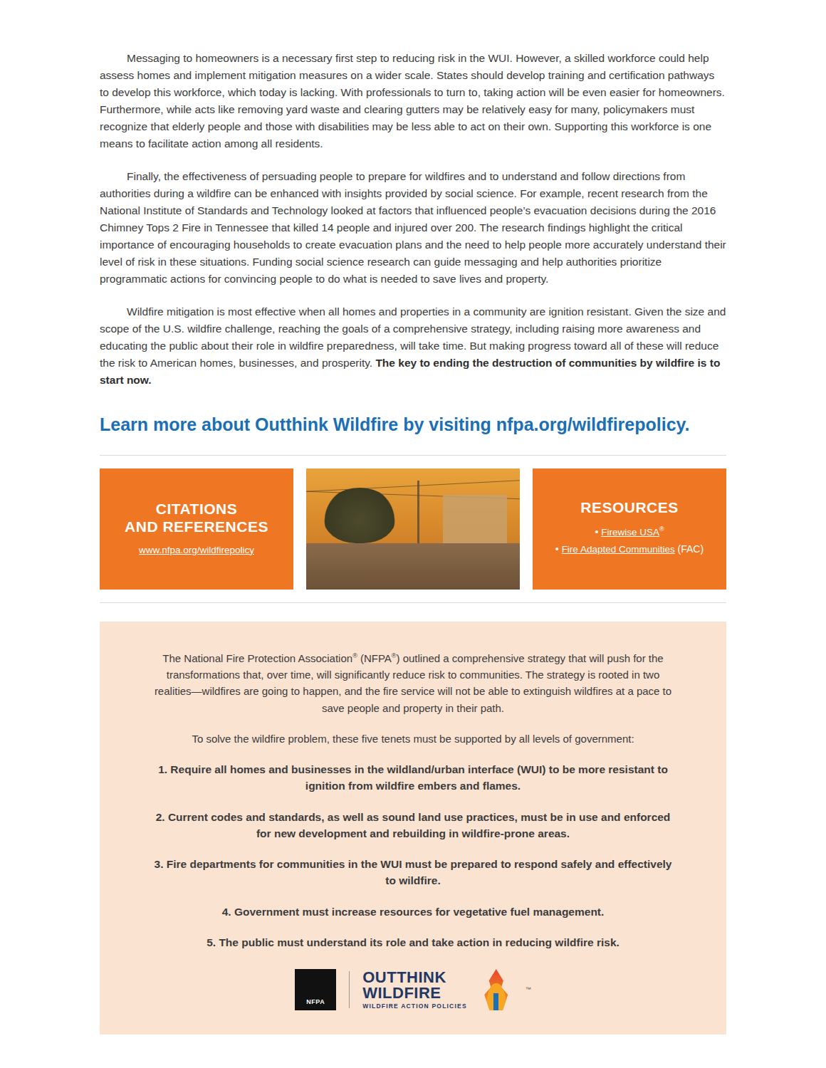Messaging to homeowners is a necessary first step to reducing risk in the WUI. However, a skilled workforce could help assess homes and implement mitigation measures on a wider scale. States should develop training and certification pathways to develop this workforce, which today is lacking. With professionals to turn to, taking action will be even easier for homeowners. Furthermore, while acts like removing yard waste and clearing gutters may be relatively easy for many, policymakers must recognize that elderly people and those with disabilities may be less able to act on their own. Supporting this workforce is one means to facilitate action among all residents.
Finally, the effectiveness of persuading people to prepare for wildfires and to understand and follow directions from authorities during a wildfire can be enhanced with insights provided by social science. For example, recent research from the National Institute of Standards and Technology looked at factors that influenced people’s evacuation decisions during the 2016 Chimney Tops 2 Fire in Tennessee that killed 14 people and injured over 200. The research findings highlight the critical importance of encouraging households to create evacuation plans and the need to help people more accurately understand their level of risk in these situations. Funding social science research can guide messaging and help authorities prioritize programmatic actions for convincing people to do what is needed to save lives and property.
Wildfire mitigation is most effective when all homes and properties in a community are ignition resistant. Given the size and scope of the U.S. wildfire challenge, reaching the goals of a comprehensive strategy, including raising more awareness and educating the public about their role in wildfire preparedness, will take time. But making progress toward all of these will reduce the risk to American homes, businesses, and prosperity. The key to ending the destruction of communities by wildfire is to start now.
Learn more about Outthink Wildfire by visiting nfpa.org/wildfirepolicy.
CITATIONS
AND REFERENCES
www.nfpa.org/wildfirepolicy
RESOURCES
• Firewise USA®
• Fire Adapted Communities (FAC)
The National Fire Protection Association® (NFPA®) outlined a comprehensive strategy that will push for the transformations that, over time, will significantly reduce risk to communities. The strategy is rooted in two realities—wildfires are going to happen, and the fire service will not be able to extinguish wildfires at a pace to save people and property in their path.
To solve the wildfire problem, these five tenets must be supported by all levels of government:
1. Require all homes and businesses in the wildland/urban interface (WUI) to be more resistant to ignition from wildfire embers and flames.
2. Current codes and standards, as well as sound land use practices, must be in use and enforced for new development and rebuilding in wildfire-prone areas.
3. Fire departments for communities in the WUI must be prepared to respond safely and effectively to wildfire.
4. Government must increase resources for vegetative fuel management.
5. The public must understand its role and take action in reducing wildfire risk.
NFPA
OUTTHINK
WILDFIRE
WILDFIRE ACTION POLICIES
™